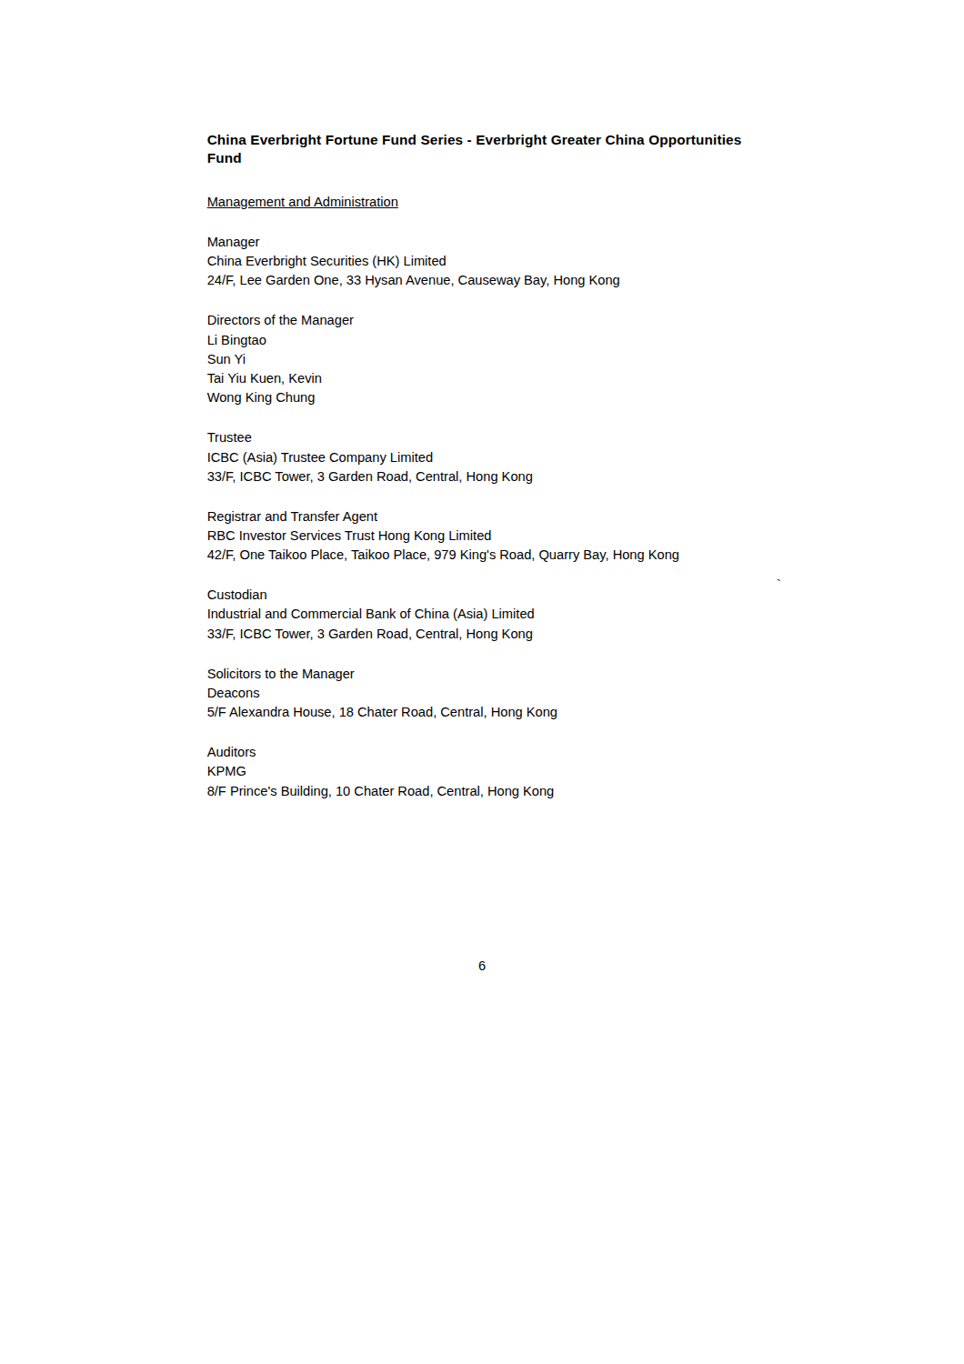China Everbright Fortune Fund Series - Everbright Greater China Opportunities Fund
Management and Administration
Manager
China Everbright Securities (HK) Limited
24/F, Lee Garden One, 33 Hysan Avenue, Causeway Bay, Hong Kong
Directors of the Manager
Li Bingtao
Sun Yi
Tai Yiu Kuen, Kevin
Wong King Chung
Trustee
ICBC (Asia) Trustee Company Limited
33/F, ICBC Tower, 3 Garden Road, Central, Hong Kong
Registrar and Transfer Agent
RBC Investor Services Trust Hong Kong Limited
42/F, One Taikoo Place, Taikoo Place, 979 King's Road, Quarry Bay, Hong Kong
Custodian
Industrial and Commercial Bank of China (Asia) Limited
33/F, ICBC Tower, 3 Garden Road, Central, Hong Kong
Solicitors to the Manager
Deacons
5/F Alexandra House, 18 Chater Road, Central, Hong Kong
Auditors
KPMG
8/F Prince's Building, 10 Chater Road, Central, Hong Kong
`
6